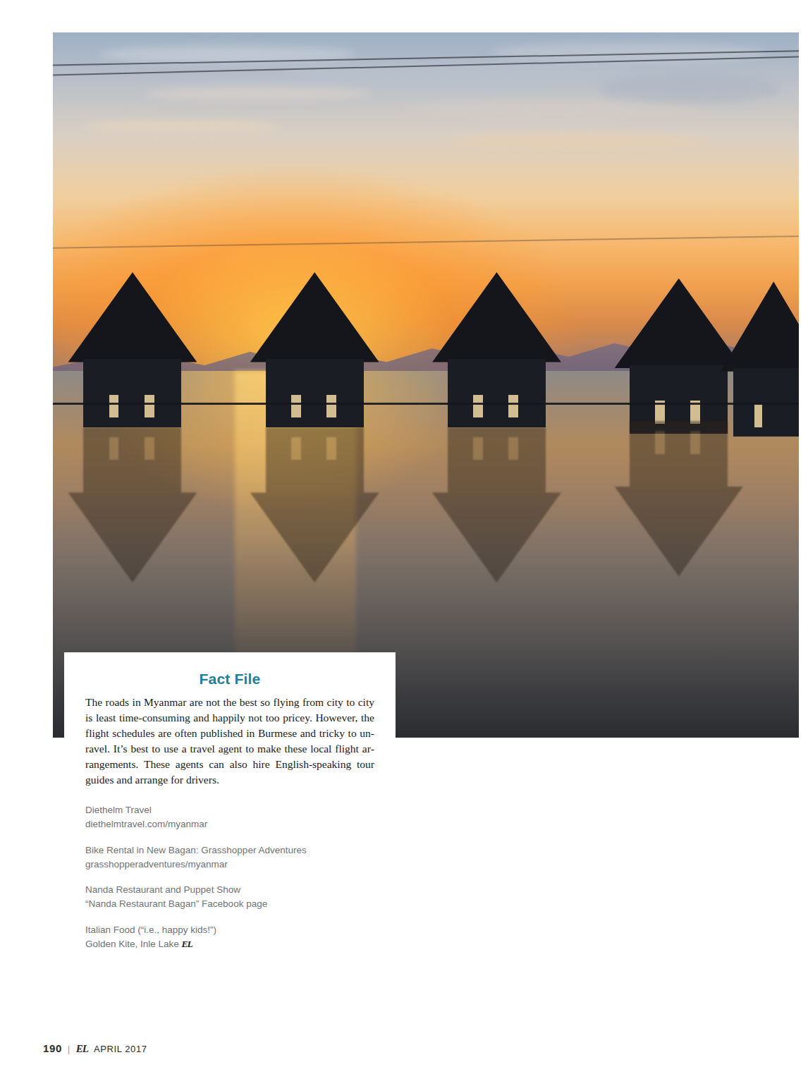Fact File
The roads in Myanmar are not the best so flying from city to city is least time-consuming and happily not too pricey. However, the flight schedules are often published in Burmese and tricky to unravel. It’s best to use a travel agent to make these local flight arrangements. These agents can also hire English-speaking tour guides and arrange for drivers.
Diethelm Travel
diethelmtravel.com/myanmar
Bike Rental in New Bagan: Grasshopper Adventures
grasshopperadventures/myanmar
Nanda Restaurant and Puppet Show
“Nanda Restaurant Bagan” Facebook page
Italian Food (“i.e., happy kids!”)
Golden Kite, Inle Lake EL
190 | EL APRIL 2017